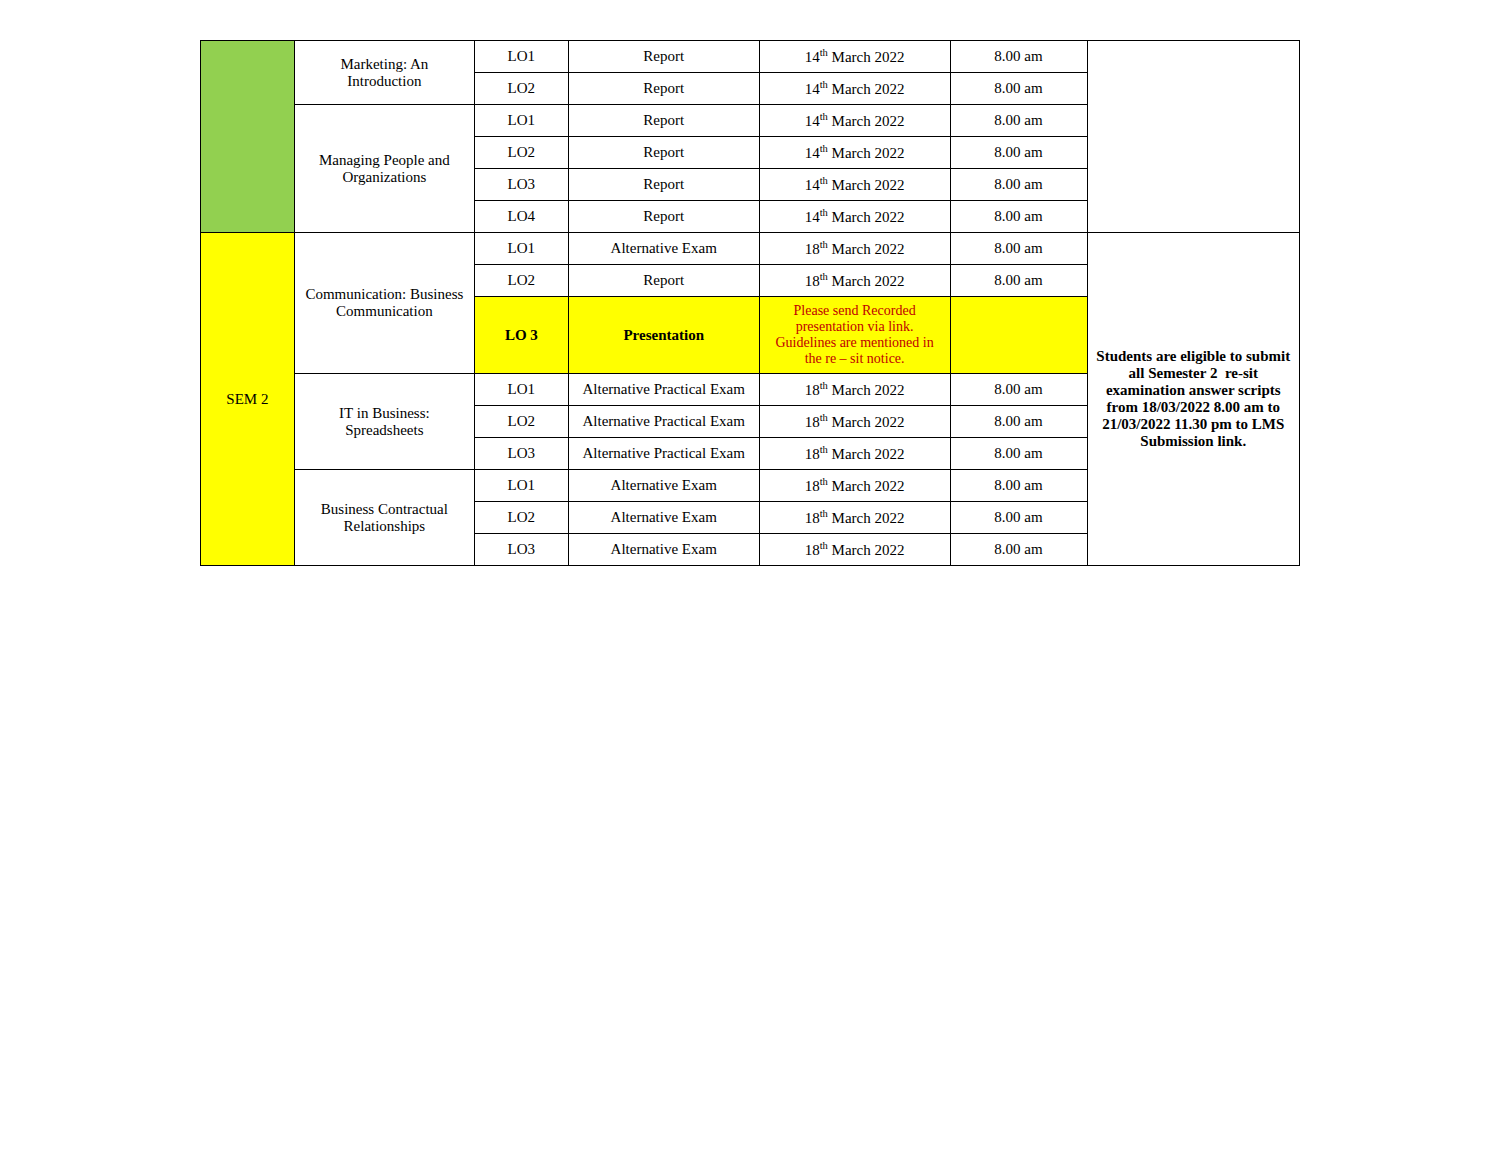| | Marketing: An Introduction | LO1 | Report | 14 th March 2022 | 8.00 am | |
| LO2 | Report | 14 th March 2022 | 8.00 am |
| Managing People and Organizations | LO1 | Report | 14 th March 2022 | 8.00 am |
| LO2 | Report | 14 th March 2022 | 8.00 am |
| LO3 | Report | 14 th March 2022 | 8.00 am |
| LO4 | Report | 14 th March 2022 | 8.00 am |
| SEM 2 | Communication: Business Communication | LO1 | Alternative Exam | 18 th March 2022 | 8.00 am | Students are eligible to submit all Semester 2 re-sit examination answer scripts from 18/03/2022 8.00 am to 21/03/2022 11.30 pm to LMS Submission link. |
| LO2 | Report | 18 th March 2022 | 8.00 am |
| LO 3 | Presentation | Please send Recorded presentation via link. Guidelines are mentioned in the re – sit notice. | |
| IT in Business: Spreadsheets | LO1 | Alternative Practical Exam | 18 th March 2022 | 8.00 am |
| LO2 | Alternative Practical Exam | 18 th March 2022 | 8.00 am |
| LO3 | Alternative Practical Exam | 18 th March 2022 | 8.00 am |
| Business Contractual Relationships | LO1 | Alternative Exam | 18 th March 2022 | 8.00 am |
| LO2 | Alternative Exam | 18 th March 2022 | 8.00 am |
| LO3 | Alternative Exam | 18 th March 2022 | 8.00 am |